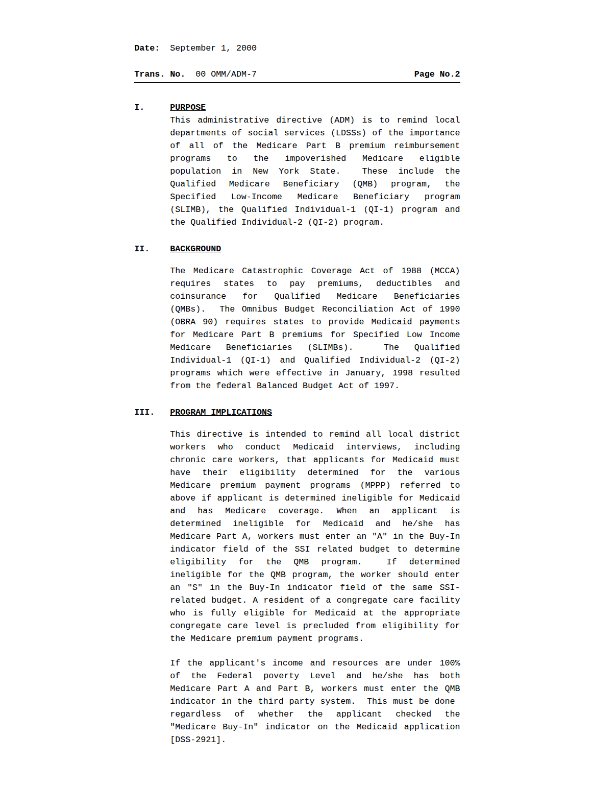Date: September 1, 2000
Trans. No. 00 OMM/ADM-7 Page No.2
I.
PURPOSE
This administrative directive (ADM) is to remind local departments of social services (LDSSs) of the importance of all of the Medicare Part B premium reimbursement programs to the impoverished Medicare eligible population in New York State. These include the Qualified Medicare Beneficiary (QMB) program, the Specified Low-Income Medicare Beneficiary program (SLIMB), the Qualified Individual-1 (QI-1) program and the Qualified Individual-2 (QI-2) program.
II.
BACKGROUND
The Medicare Catastrophic Coverage Act of 1988 (MCCA) requires states to pay premiums, deductibles and coinsurance for Qualified Medicare Beneficiaries (QMBs). The Omnibus Budget Reconciliation Act of 1990 (OBRA 90) requires states to provide Medicaid payments for Medicare Part B premiums for Specified Low Income Medicare Beneficiaries (SLIMBs). The Qualified Individual-1 (QI-1) and Qualified Individual-2 (QI-2) programs which were effective in January, 1998 resulted from the federal Balanced Budget Act of 1997.
III.
PROGRAM IMPLICATIONS
This directive is intended to remind all local district workers who conduct Medicaid interviews, including chronic care workers, that applicants for Medicaid must have their eligibility determined for the various Medicare premium payment programs (MPPP) referred to above if applicant is determined ineligible for Medicaid and has Medicare coverage. When an applicant is determined ineligible for Medicaid and he/she has Medicare Part A, workers must enter an "A" in the Buy-In indicator field of the SSI related budget to determine eligibility for the QMB program. If determined ineligible for the QMB program, the worker should enter an "S" in the Buy-In indicator field of the same SSI-related budget. A resident of a congregate care facility who is fully eligible for Medicaid at the appropriate congregate care level is precluded from eligibility for the Medicare premium payment programs.
If the applicant's income and resources are under 100% of the Federal poverty Level and he/she has both Medicare Part A and Part B, workers must enter the QMB indicator in the third party system. This must be done regardless of whether the applicant checked the "Medicare Buy-In" indicator on the Medicaid application [DSS-2921].